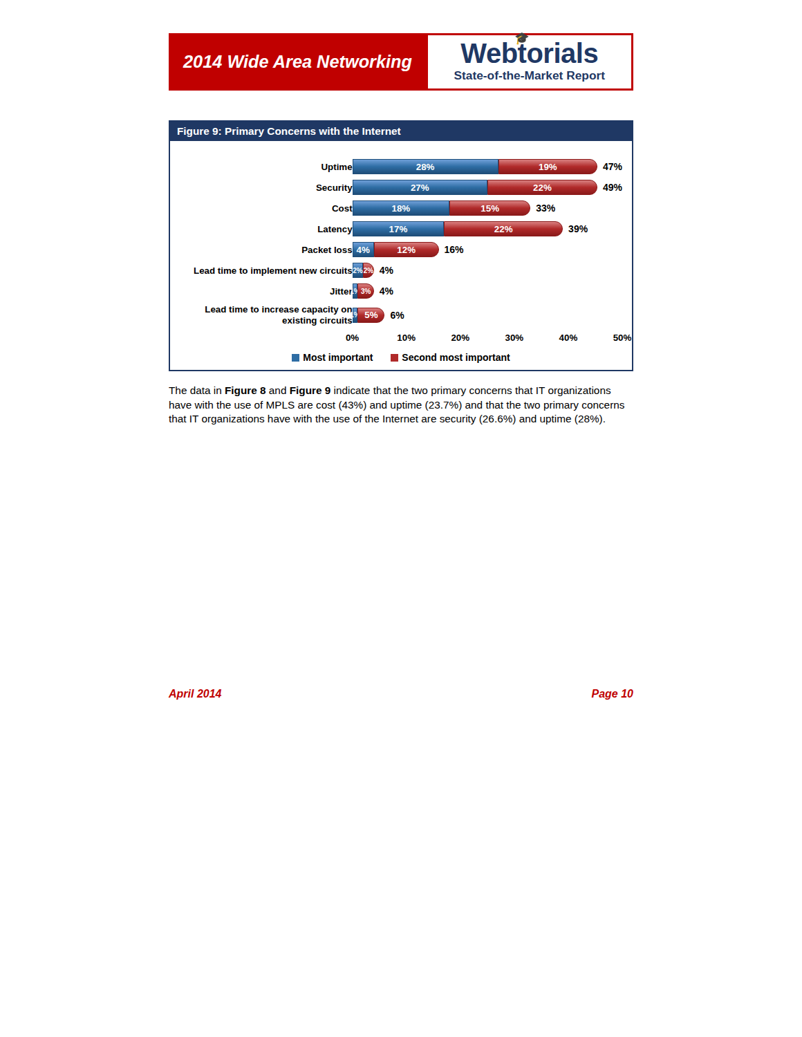2014 Wide Area Networking
Webtorials
State-of-the-Market Report
Figure 9: Primary Concerns with the Internet
| Uptime | 28% 19% 47% |
| Security | 27% 22% 49% |
| Cost | 18% 15% 33% |
| Latency | 17% 22% 39% |
| Packet loss | 4% 12% 16% |
| Lead time to implement new circuits | 2% 2% 4% |
| Jitter | 1% 3% 4% |
| Lead time to increase capacity on existing circuits | 1% 5% 6% |
0% 10% 20% 30% 40% 50%
Most important Second most important
The data in Figure 8 and Figure 9 indicate that the two primary concerns that IT organizations have with the use of MPLS are cost (43%) and uptime (23.7%) and that the two primary concerns that IT organizations have with the use of the Internet are security (26.6%) and uptime (28%).
April 2014
Page 10